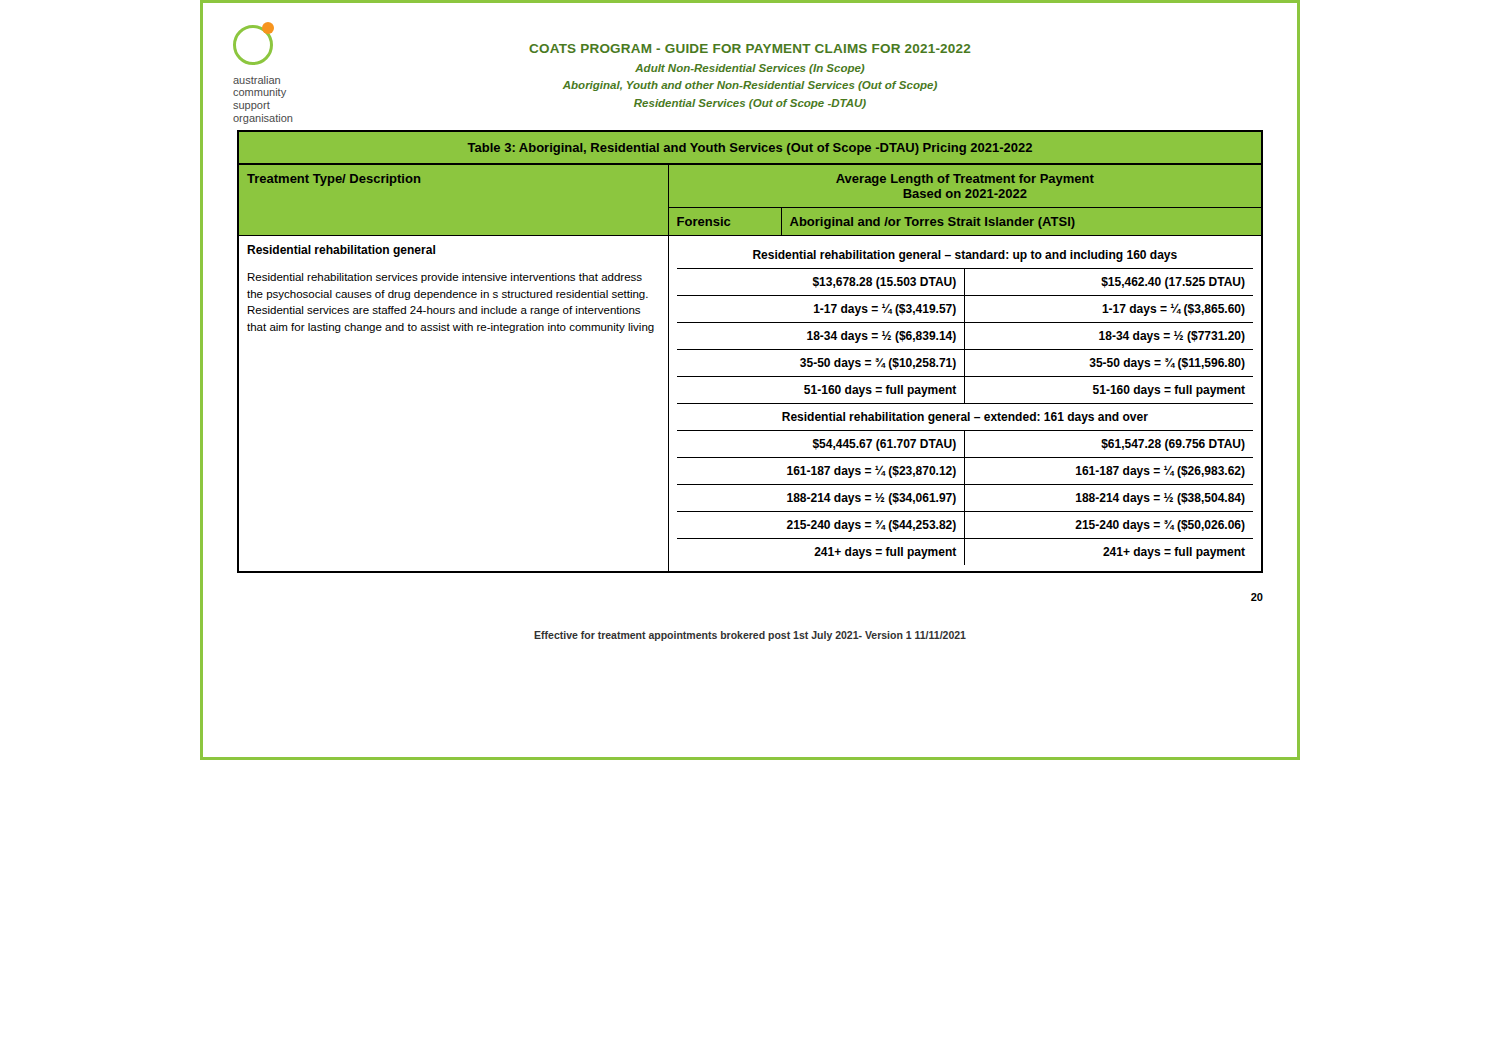australian
community
support
organisation
COATS PROGRAM - GUIDE FOR PAYMENT CLAIMS FOR 2021-2022
Adult Non-Residential Services (In Scope)
Aboriginal, Youth and other Non-Residential Services (Out of Scope)
Residential Services (Out of Scope -DTAU)
Table 3: Aboriginal, Residential and Youth Services (Out of Scope -DTAU) Pricing 2021-2022
| Treatment Type/ Description | Average Length of Treatment for Payment Based on 2021-2022 |
| --- | --- |
| Forensic | Aboriginal and /or Torres Strait Islander (ATSI) |
| Residential rehabilitation general Residential rehabilitation services provide intensive interventions that address the psychosocial causes of drug dependence in s structured residential setting. Residential services are staffed 24-hours and include a range of interventions that aim for lasting change and to assist with re-integration into community living | / Residential rehabilitation general – standard: up to and including 160 days / / $13,678.28 (15.503 DTAU) / $15,462.40 (17.525 DTAU) / / 1-17 days = ¼ ($3,419.57) / 1-17 days = ¼ ($3,865.60) / / 18-34 days = ½ ($6,839.14) / 18-34 days = ½ ($7731.20) / / 35-50 days = ¾ ($10,258.71) / 35-50 days = ¾ ($11,596.80) / / 51-160 days = full payment / 51-160 days = full payment / / Residential rehabilitation general – extended: 161 days and over / / $54,445.67 (61.707 DTAU) / $61,547.28 (69.756 DTAU) / / 161-187 days = ¼ ($23,870.12) / 161-187 days = ¼ ($26,983.62) / / 188-214 days = ½ ($34,061.97) / 188-214 days = ½ ($38,504.84) / / 215-240 days = ¾ ($44,253.82) / 215-240 days = ¾ ($50,026.06) / / 241+ days = full payment / 241+ days = full payment / |
20
Effective for treatment appointments brokered post 1st July 2021- Version 1 11/11/2021